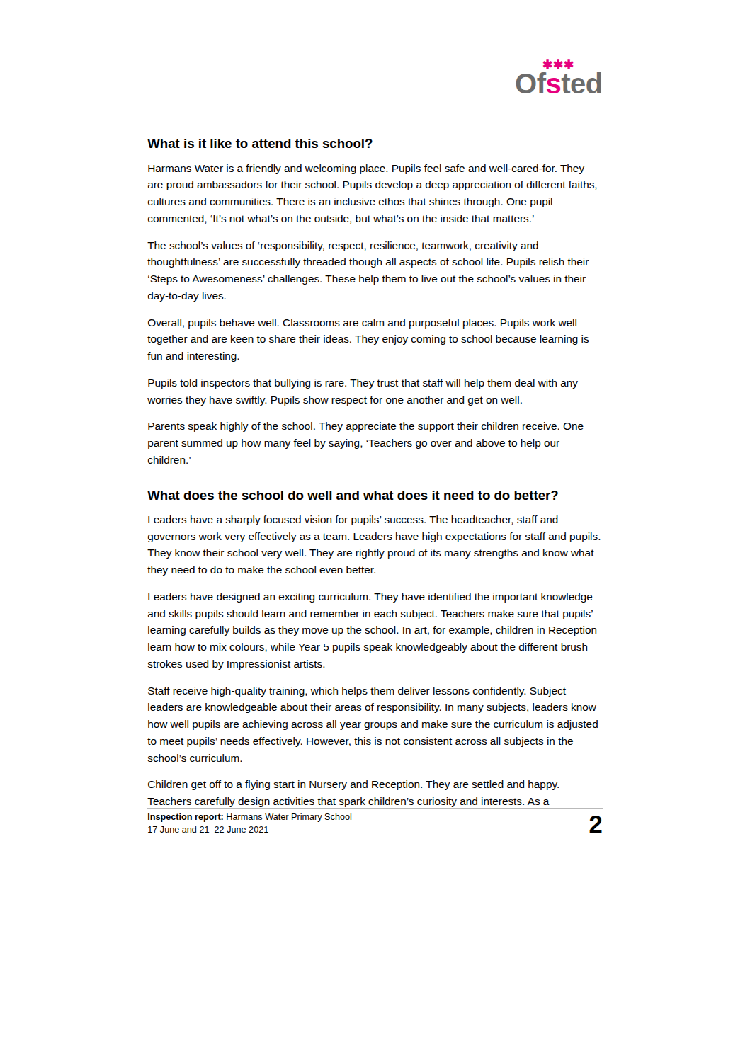✱✱✱ Ofsted
What is it like to attend this school?
Harmans Water is a friendly and welcoming place. Pupils feel safe and well-cared-for. They are proud ambassadors for their school. Pupils develop a deep appreciation of different faiths, cultures and communities. There is an inclusive ethos that shines through. One pupil commented, ‘It’s not what’s on the outside, but what’s on the inside that matters.’
The school’s values of ‘responsibility, respect, resilience, teamwork, creativity and thoughtfulness’ are successfully threaded though all aspects of school life. Pupils relish their ‘Steps to Awesomeness’ challenges. These help them to live out the school’s values in their day-to-day lives.
Overall, pupils behave well. Classrooms are calm and purposeful places. Pupils work well together and are keen to share their ideas. They enjoy coming to school because learning is fun and interesting.
Pupils told inspectors that bullying is rare. They trust that staff will help them deal with any worries they have swiftly. Pupils show respect for one another and get on well.
Parents speak highly of the school. They appreciate the support their children receive. One parent summed up how many feel by saying, ‘Teachers go over and above to help our children.’
What does the school do well and what does it need to do better?
Leaders have a sharply focused vision for pupils’ success. The headteacher, staff and governors work very effectively as a team. Leaders have high expectations for staff and pupils. They know their school very well. They are rightly proud of its many strengths and know what they need to do to make the school even better.
Leaders have designed an exciting curriculum. They have identified the important knowledge and skills pupils should learn and remember in each subject. Teachers make sure that pupils’ learning carefully builds as they move up the school. In art, for example, children in Reception learn how to mix colours, while Year 5 pupils speak knowledgeably about the different brush strokes used by Impressionist artists.
Staff receive high-quality training, which helps them deliver lessons confidently. Subject leaders are knowledgeable about their areas of responsibility. In many subjects, leaders know how well pupils are achieving across all year groups and make sure the curriculum is adjusted to meet pupils’ needs effectively. However, this is not consistent across all subjects in the school’s curriculum.
Children get off to a flying start in Nursery and Reception. They are settled and happy. Teachers carefully design activities that spark children’s curiosity and interests. As a
Inspection report: Harmans Water Primary School
17 June and 21–22 June 2021
2